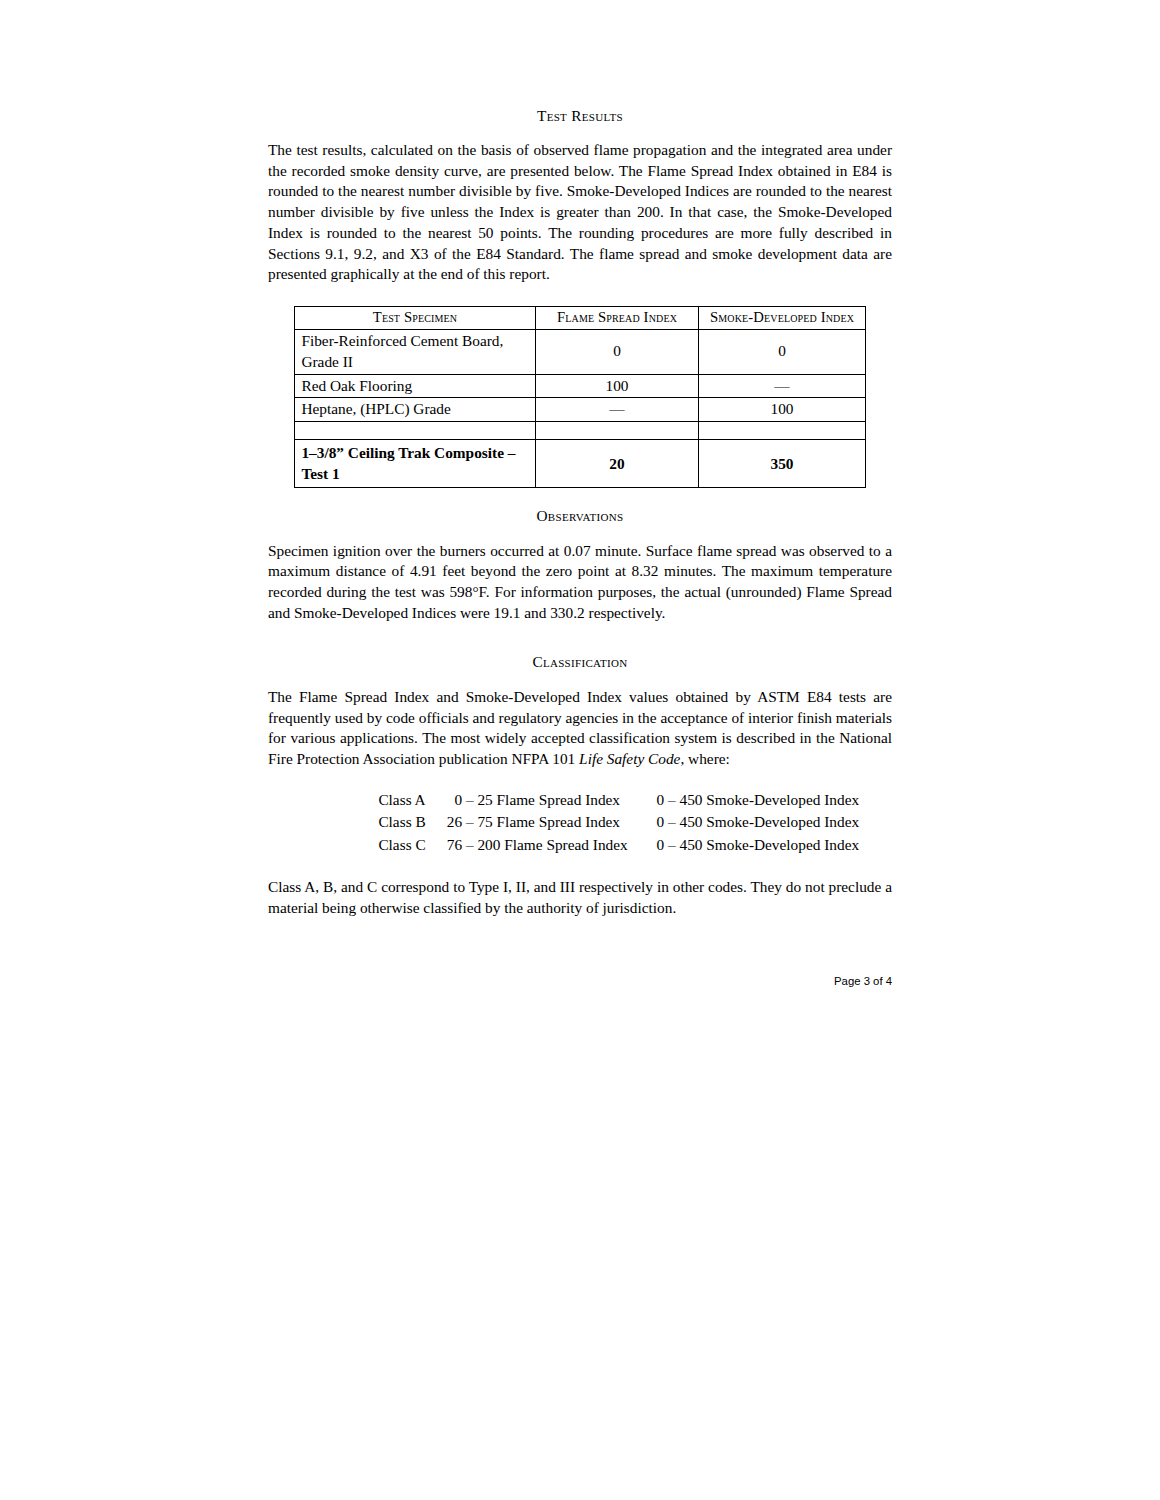Test Results
The test results, calculated on the basis of observed flame propagation and the integrated area under the recorded smoke density curve, are presented below. The Flame Spread Index obtained in E84 is rounded to the nearest number divisible by five. Smoke-Developed Indices are rounded to the nearest number divisible by five unless the Index is greater than 200. In that case, the Smoke-Developed Index is rounded to the nearest 50 points. The rounding procedures are more fully described in Sections 9.1, 9.2, and X3 of the E84 Standard. The flame spread and smoke development data are presented graphically at the end of this report.
| Test Specimen | Flame Spread Index | Smoke-Developed Index |
| --- | --- | --- |
| Fiber-Reinforced Cement Board, Grade II | 0 | 0 |
| Red Oak Flooring | 100 | — |
| Heptane, (HPLC) Grade | — | 100 |
| 1–3/8” Ceiling Trak Composite – Test 1 | 20 | 350 |
Observations
Specimen ignition over the burners occurred at 0.07 minute. Surface flame spread was observed to a maximum distance of 4.91 feet beyond the zero point at 8.32 minutes. The maximum temperature recorded during the test was 598°F. For information purposes, the actual (unrounded) Flame Spread and Smoke-Developed Indices were 19.1 and 330.2 respectively.
Classification
The Flame Spread Index and Smoke-Developed Index values obtained by ASTM E84 tests are frequently used by code officials and regulatory agencies in the acceptance of interior finish materials for various applications. The most widely accepted classification system is described in the National Fire Protection Association publication NFPA 101 Life Safety Code, where:
| Class A | 0 – 25 Flame Spread Index | 0 – 450 Smoke-Developed Index |
| Class B | 26 – 75 Flame Spread Index | 0 – 450 Smoke-Developed Index |
| Class C | 76 – 200 Flame Spread Index | 0 – 450 Smoke-Developed Index |
Class A, B, and C correspond to Type I, II, and III respectively in other codes. They do not preclude a material being otherwise classified by the authority of jurisdiction.
Page 3 of 4